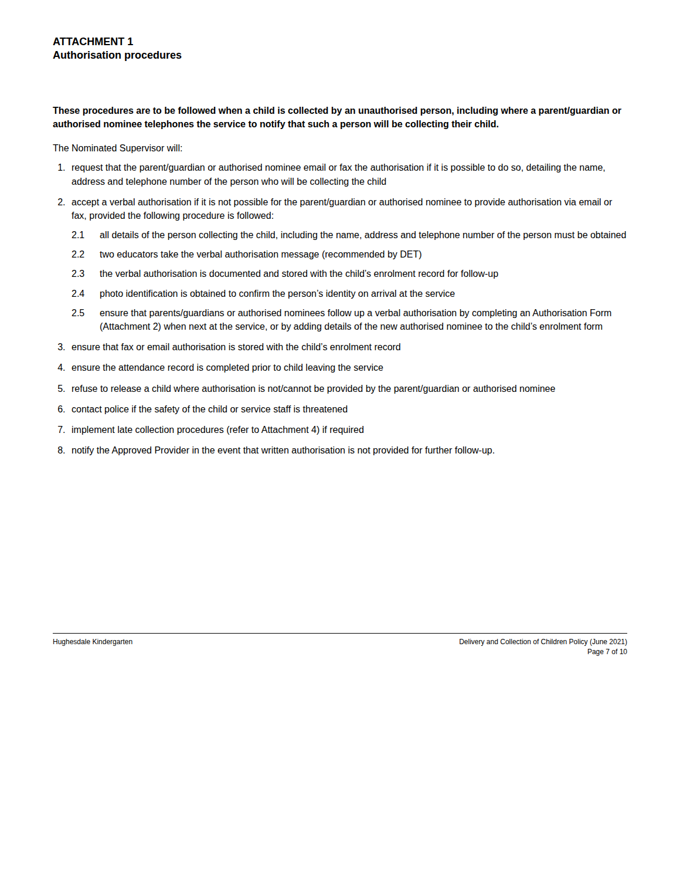ATTACHMENT 1 Authorisation procedures
These procedures are to be followed when a child is collected by an unauthorised person, including where a parent/guardian or authorised nominee telephones the service to notify that such a person will be collecting their child.
The Nominated Supervisor will:
request that the parent/guardian or authorised nominee email or fax the authorisation if it is possible to do so, detailing the name, address and telephone number of the person who will be collecting the child
accept a verbal authorisation if it is not possible for the parent/guardian or authorised nominee to provide authorisation via email or fax, provided the following procedure is followed:
2.1all details of the person collecting the child, including the name, address and telephone number of the person must be obtained
2.2two educators take the verbal authorisation message (recommended by DET)
2.3the verbal authorisation is documented and stored with the child’s enrolment record for follow-up
2.4photo identification is obtained to confirm the person’s identity on arrival at the service
2.5ensure that parents/guardians or authorised nominees follow up a verbal authorisation by completing an Authorisation Form (Attachment 2) when next at the service, or by adding details of the new authorised nominee to the child’s enrolment form
ensure that fax or email authorisation is stored with the child’s enrolment record
ensure the attendance record is completed prior to child leaving the service
refuse to release a child where authorisation is not/cannot be provided by the parent/guardian or authorised nominee
contact police if the safety of the child or service staff is threatened
implement late collection procedures (refer to Attachment 4) if required
notify the Approved Provider in the event that written authorisation is not provided for further follow-up.
Hughesdale Kindergarten
Delivery and Collection of Children Policy (June 2021)
Page 7 of 10